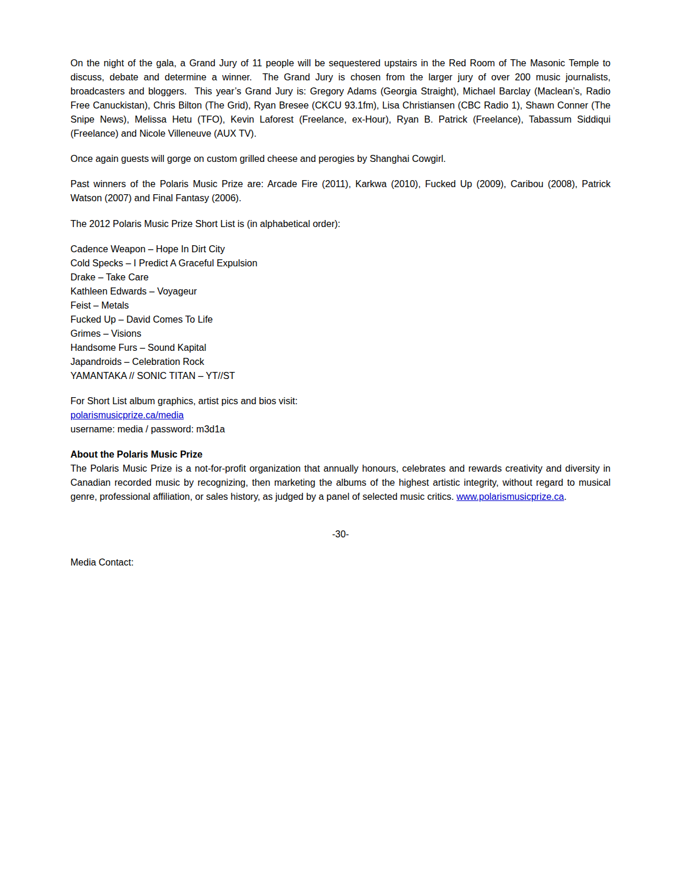On the night of the gala, a Grand Jury of 11 people will be sequestered upstairs in the Red Room of The Masonic Temple to discuss, debate and determine a winner. The Grand Jury is chosen from the larger jury of over 200 music journalists, broadcasters and bloggers. This year’s Grand Jury is: Gregory Adams (Georgia Straight), Michael Barclay (Maclean’s, Radio Free Canuckistan), Chris Bilton (The Grid), Ryan Bresee (CKCU 93.1fm), Lisa Christiansen (CBC Radio 1), Shawn Conner (The Snipe News), Melissa Hetu (TFO), Kevin Laforest (Freelance, ex-Hour), Ryan B. Patrick (Freelance), Tabassum Siddiqui (Freelance) and Nicole Villeneuve (AUX TV).
Once again guests will gorge on custom grilled cheese and perogies by Shanghai Cowgirl.
Past winners of the Polaris Music Prize are: Arcade Fire (2011), Karkwa (2010), Fucked Up (2009), Caribou (2008), Patrick Watson (2007) and Final Fantasy (2006).
The 2012 Polaris Music Prize Short List is (in alphabetical order):
Cadence Weapon – Hope In Dirt City
Cold Specks – I Predict A Graceful Expulsion
Drake – Take Care
Kathleen Edwards – Voyageur
Feist – Metals
Fucked Up – David Comes To Life
Grimes – Visions
Handsome Furs – Sound Kapital
Japandroids – Celebration Rock
YAMANTAKA // SONIC TITAN – YT//ST
For Short List album graphics, artist pics and bios visit:
polarismusicprize.ca/media
username: media / password: m3d1a
About the Polaris Music Prize
The Polaris Music Prize is a not-for-profit organization that annually honours, celebrates and rewards creativity and diversity in Canadian recorded music by recognizing, then marketing the albums of the highest artistic integrity, without regard to musical genre, professional affiliation, or sales history, as judged by a panel of selected music critics. www.polarismusicprize.ca.
-30-
Media Contact: